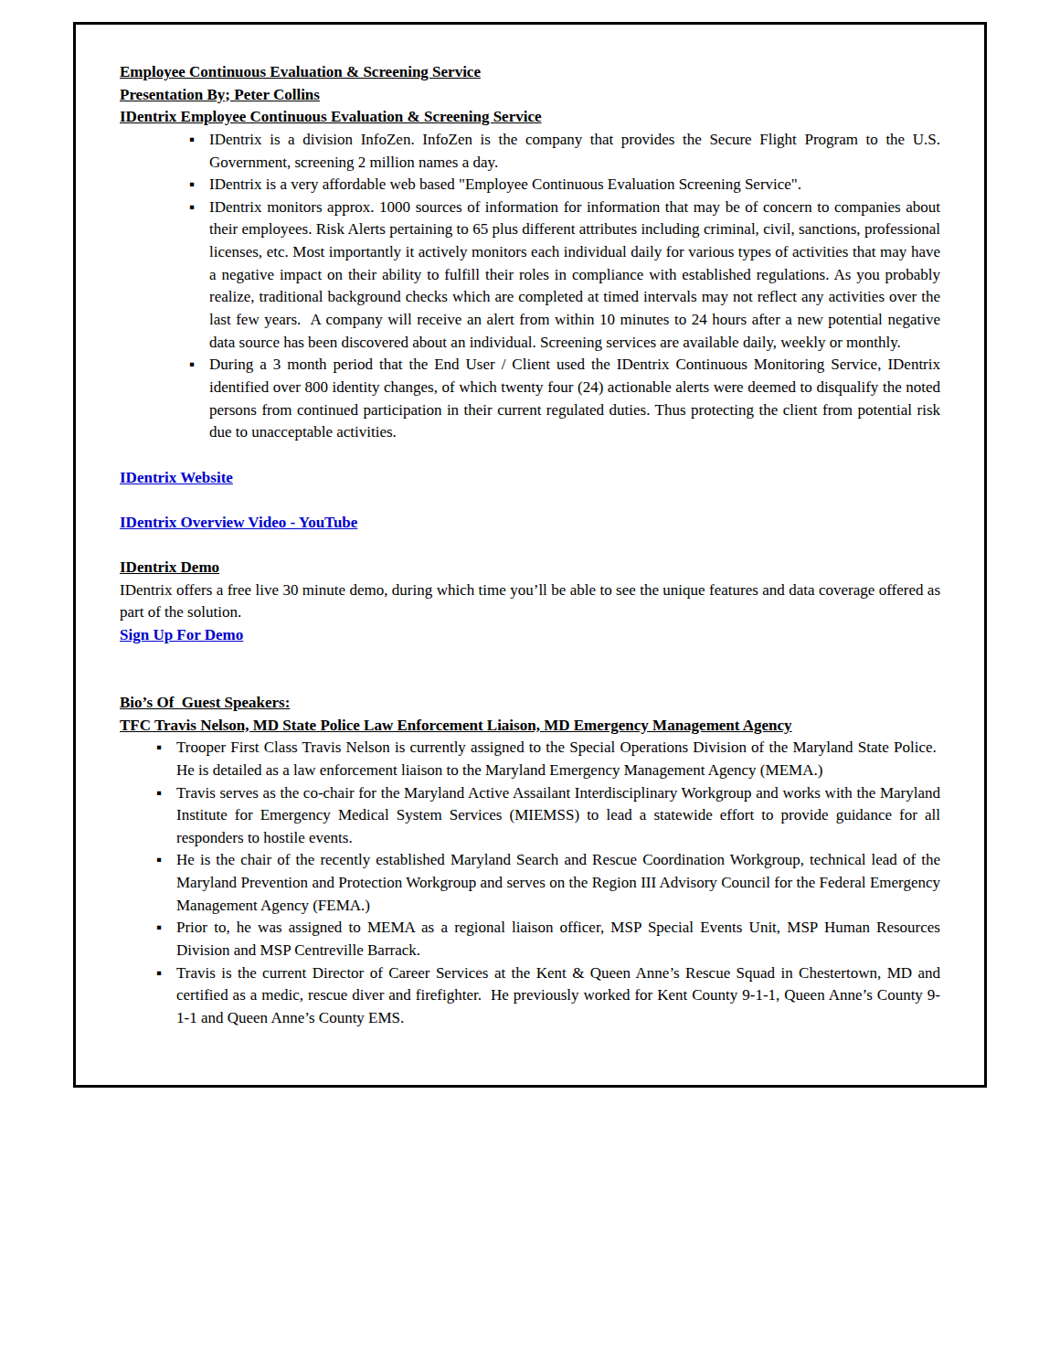Employee Continuous Evaluation & Screening Service
Presentation By; Peter Collins
IDentrix Employee Continuous Evaluation & Screening Service
IDentrix is a division InfoZen. InfoZen is the company that provides the Secure Flight Program to the U.S. Government, screening 2 million names a day.
IDentrix is a very affordable web based "Employee Continuous Evaluation Screening Service".
IDentrix monitors approx. 1000 sources of information for information that may be of concern to companies about their employees. Risk Alerts pertaining to 65 plus different attributes including criminal, civil, sanctions, professional licenses, etc. Most importantly it actively monitors each individual daily for various types of activities that may have a negative impact on their ability to fulfill their roles in compliance with established regulations. As you probably realize, traditional background checks which are completed at timed intervals may not reflect any activities over the last few years. A company will receive an alert from within 10 minutes to 24 hours after a new potential negative data source has been discovered about an individual. Screening services are available daily, weekly or monthly.
During a 3 month period that the End User / Client used the IDentrix Continuous Monitoring Service, IDentrix identified over 800 identity changes, of which twenty four (24) actionable alerts were deemed to disqualify the noted persons from continued participation in their current regulated duties. Thus protecting the client from potential risk due to unacceptable activities.
IDentrix Website
IDentrix Overview Video - YouTube
IDentrix Demo
IDentrix offers a free live 30 minute demo, during which time you’ll be able to see the unique features and data coverage offered as part of the solution.
Sign Up For Demo
Bio’s Of Guest Speakers:
TFC Travis Nelson, MD State Police Law Enforcement Liaison, MD Emergency Management Agency
Trooper First Class Travis Nelson is currently assigned to the Special Operations Division of the Maryland State Police. He is detailed as a law enforcement liaison to the Maryland Emergency Management Agency (MEMA.)
Travis serves as the co-chair for the Maryland Active Assailant Interdisciplinary Workgroup and works with the Maryland Institute for Emergency Medical System Services (MIEMSS) to lead a statewide effort to provide guidance for all responders to hostile events.
He is the chair of the recently established Maryland Search and Rescue Coordination Workgroup, technical lead of the Maryland Prevention and Protection Workgroup and serves on the Region III Advisory Council for the Federal Emergency Management Agency (FEMA.)
Prior to, he was assigned to MEMA as a regional liaison officer, MSP Special Events Unit, MSP Human Resources Division and MSP Centreville Barrack.
Travis is the current Director of Career Services at the Kent & Queen Anne’s Rescue Squad in Chestertown, MD and certified as a medic, rescue diver and firefighter. He previously worked for Kent County 9-1-1, Queen Anne’s County 9-1-1 and Queen Anne’s County EMS.